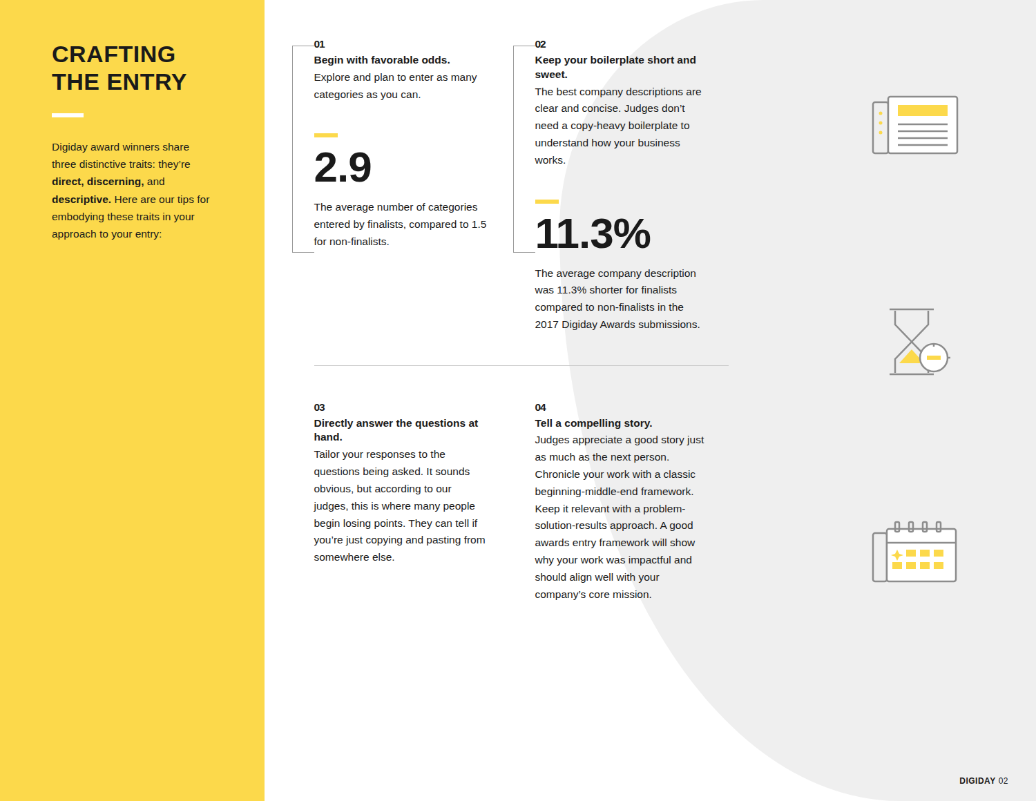Crafting
the Entry
Digiday award winners share three distinctive traits: they’re direct, discerning, and descriptive. Here are our tips for embodying these traits in your approach to your entry:
01
Begin with favorable odds.
Explore and plan to enter as many categories as you can.
2.9
The average number of categories entered by finalists, compared to 1.5 for non-finalists.
02
Keep your boilerplate short and sweet.
The best company descriptions are clear and concise. Judges don’t need a copy-heavy boilerplate to understand how your business works.
11.3%
The average company description was 11.3% shorter for finalists compared to non-finalists in the 2017 Digiday Awards submissions.
03
Directly answer the questions at hand.
Tailor your responses to the questions being asked. It sounds obvious, but according to our judges, this is where many people begin losing points. They can tell if you’re just copying and pasting from somewhere else.
04
Tell a compelling story.
Judges appreciate a good story just as much as the next person. Chronicle your work with a classic beginning-middle-end framework. Keep it relevant with a problem-solution-results approach. A good awards entry framework will show why your work was impactful and should align well with your company’s core mission.
DIGIDAY02